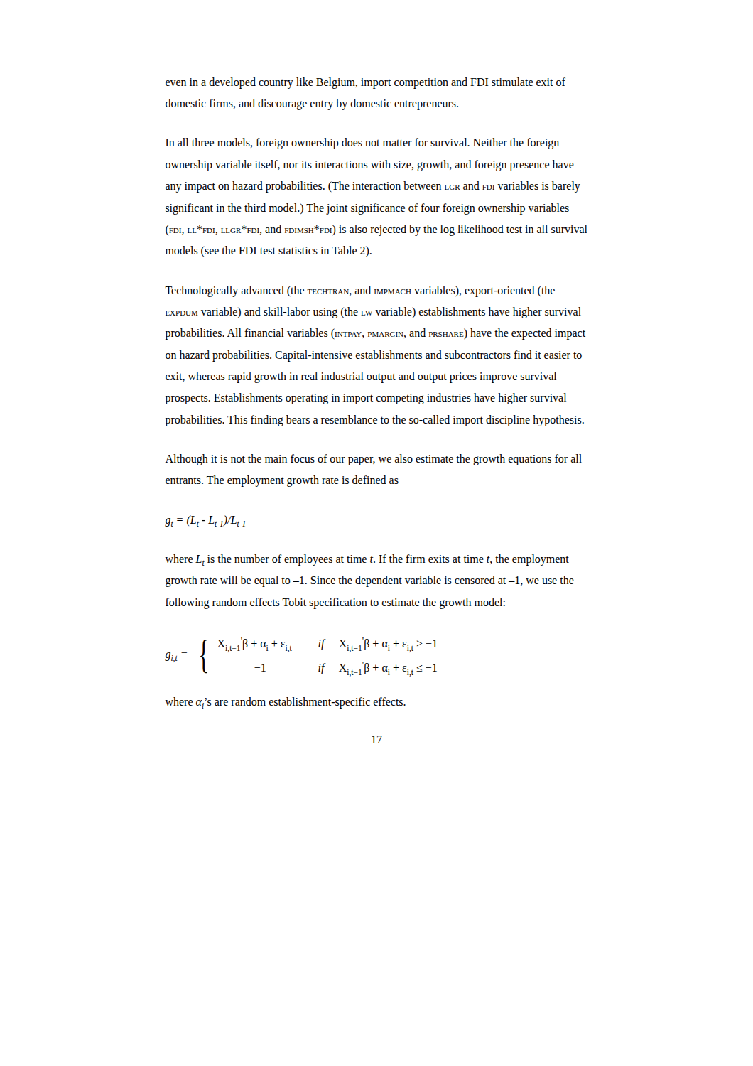even in a developed country like Belgium, import competition and FDI stimulate exit of domestic firms, and discourage entry by domestic entrepreneurs.
In all three models, foreign ownership does not matter for survival. Neither the foreign ownership variable itself, nor its interactions with size, growth, and foreign presence have any impact on hazard probabilities. (The interaction between lgr and fdi variables is barely significant in the third model.) The joint significance of four foreign ownership variables (fdi, ll*fdi, llgr*fdi, and fdimsh*fdi) is also rejected by the log likelihood test in all survival models (see the FDI test statistics in Table 2).
Technologically advanced (the techtran, and impmach variables), export-oriented (the expdum variable) and skill-labor using (the lw variable) establishments have higher survival probabilities. All financial variables (intpay, pmargin, and prshare) have the expected impact on hazard probabilities. Capital-intensive establishments and subcontractors find it easier to exit, whereas rapid growth in real industrial output and output prices improve survival prospects. Establishments operating in import competing industries have higher survival probabilities. This finding bears a resemblance to the so-called import discipline hypothesis.
Although it is not the main focus of our paper, we also estimate the growth equations for all entrants. The employment growth rate is defined as
gt = (Lt - Lt-1)/Lt-1
where Lt is the number of employees at time t. If the firm exits at time t, the employment growth rate will be equal to –1. Since the dependent variable is censored at –1, we use the following random effects Tobit specification to estimate the growth model:
gi,t = { Xi,t−1'β + αi + εi,t if Xi,t−1'β + αi + εi,t > −1 −1 if Xi,t−1'β + αi + εi,t ≤ −1
where αi’s are random establishment-specific effects.
17